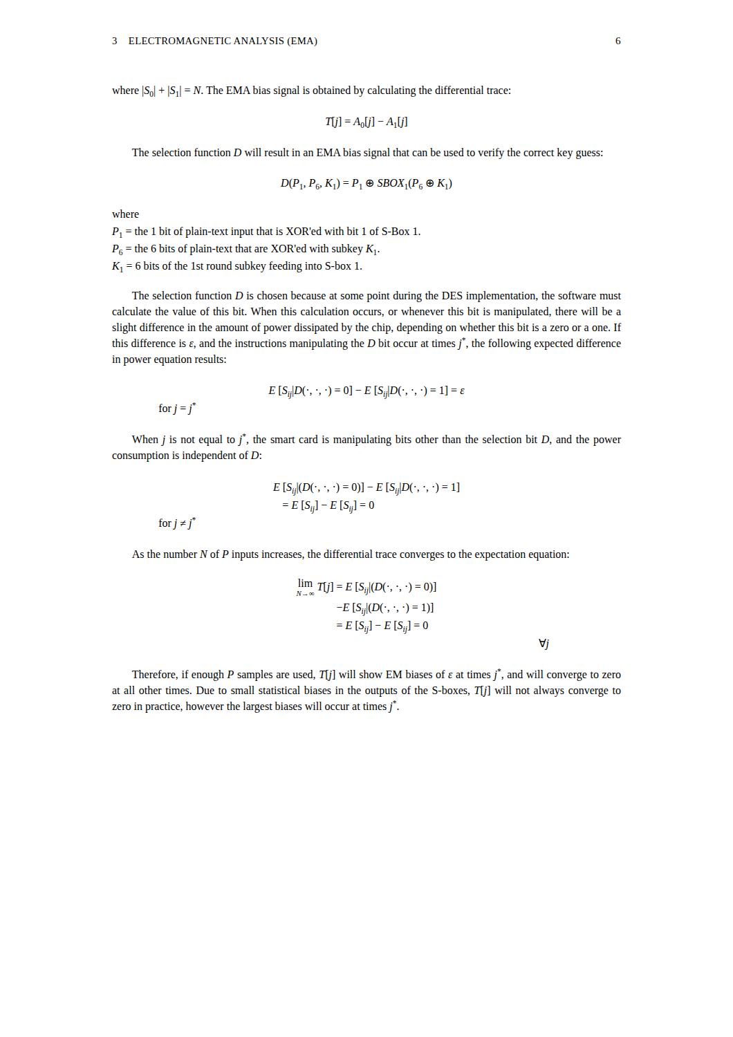3 Electromagnetic Analysis (EMA) 6
where |S0| + |S1| = N. The EMA bias signal is obtained by calculating the differential trace:
T[j] = A0[j] − A1[j]
The selection function D will result in an EMA bias signal that can be used to verify the correct key guess:
D(P1, P6, K1) = P1 ⊕ SBOX1(P6 ⊕ K1)
where
P1 = the 1 bit of plain-text input that is XOR'ed with bit 1 of S-Box 1.
P6 = the 6 bits of plain-text that are XOR'ed with subkey K1.
K1 = 6 bits of the 1st round subkey feeding into S-box 1.
The selection function D is chosen because at some point during the DES implementation, the software must calculate the value of this bit. When this calculation occurs, or whenever this bit is manipulated, there will be a slight difference in the amount of power dissipated by the chip, depending on whether this bit is a zero or a one. If this difference is ε, and the instructions manipulating the D bit occur at times j*, the following expected difference in power equation results:
E [Sij|D(·, ·, ·) = 0] − E [Sij|D(·, ·, ·) = 1] = ε
for j = j*
When j is not equal to j*, the smart card is manipulating bits other than the selection bit D, and the power consumption is independent of D:
| E [ S ij /( D (·, ·, ·) = 0)] − E [ S ij / D (·, ·, ·) = 1] |
| = | E [ S ij ] − E [ S ij ] = 0 |
for j ≠ j*
As the number N of P inputs increases, the differential trace converges to the expectation equation:
| lim N →∞ T [ j ] | = E [ S ij /( D (·, ·, ·) = 0)] |
| | − E [ S ij /( D (·, ·, ·) = 1)] |
| | = E [ S ij ] − E [ S ij ] = 0 |
∀j
Therefore, if enough P samples are used, T[j] will show EM biases of ε at times j*, and will converge to zero at all other times. Due to small statistical biases in the outputs of the S-boxes, T[j] will not always converge to zero in practice, however the largest biases will occur at times j*.